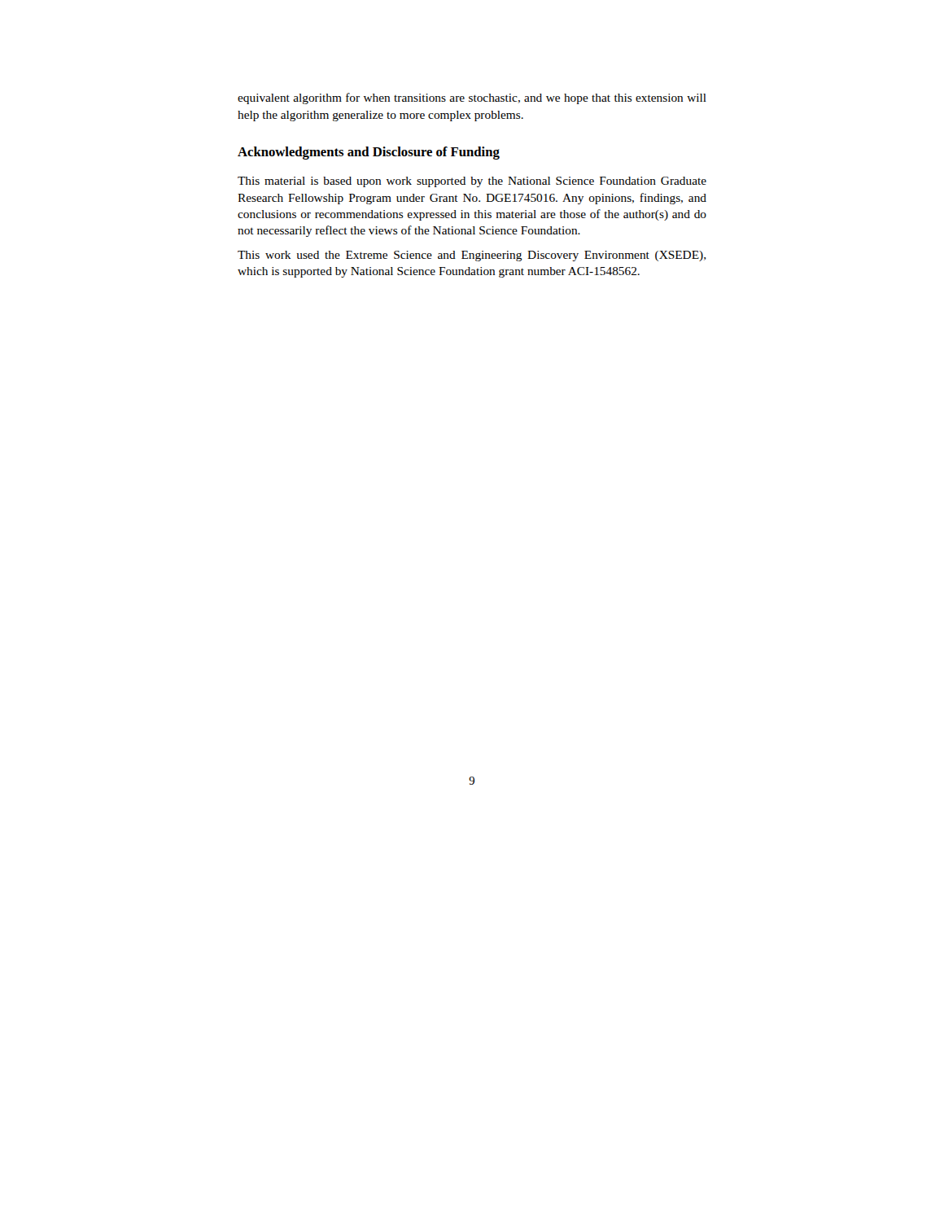equivalent algorithm for when transitions are stochastic, and we hope that this extension will help the algorithm generalize to more complex problems.
Acknowledgments and Disclosure of Funding
This material is based upon work supported by the National Science Foundation Graduate Research Fellowship Program under Grant No. DGE1745016. Any opinions, findings, and conclusions or recommendations expressed in this material are those of the author(s) and do not necessarily reflect the views of the National Science Foundation.
This work used the Extreme Science and Engineering Discovery Environment (XSEDE), which is supported by National Science Foundation grant number ACI-1548562.
9